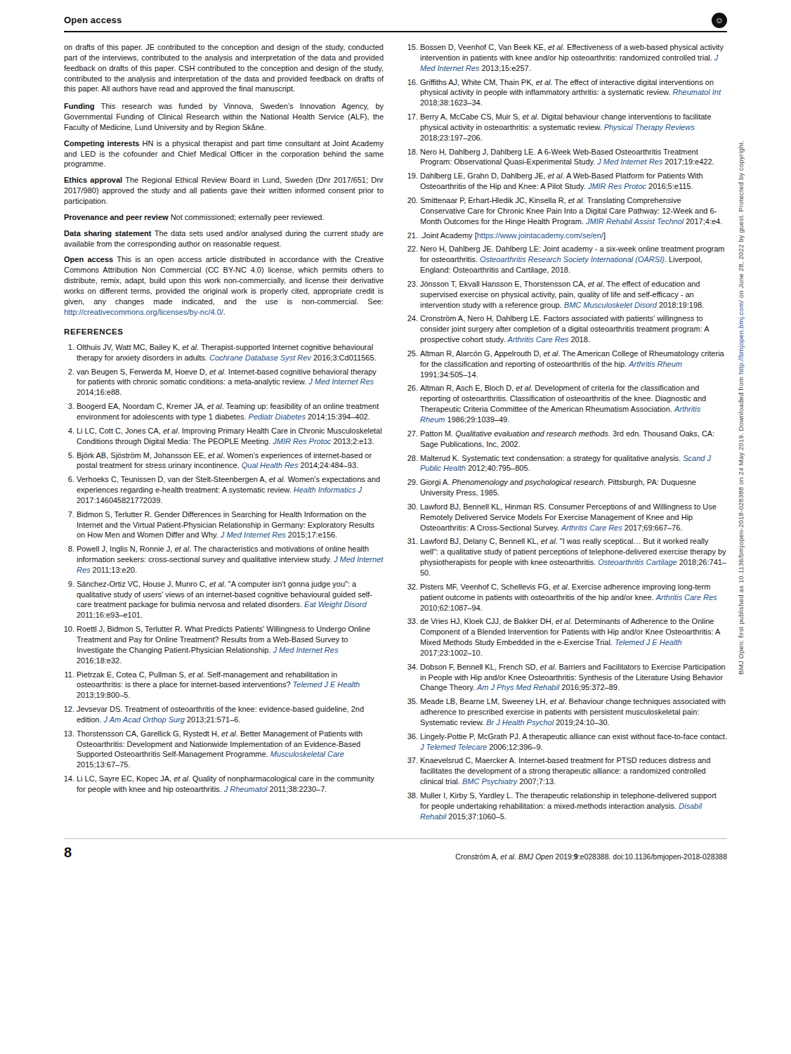Open access
☺
BMJ Open: first published as 10.1136/bmjopen-2018-028388 on 24 May 2019. Downloaded from http://bmjopen.bmj.com/ on June 28, 2022 by guest. Protected by copyright.
on drafts of this paper. JE contributed to the conception and design of the study, conducted part of the interviews, contributed to the analysis and interpretation of the data and provided feedback on drafts of this paper. CSH contributed to the conception and design of the study, contributed to the analysis and interpretation of the data and provided feedback on drafts of this paper. All authors have read and approved the final manuscript.
Funding This research was funded by Vinnova, Sweden’s Innovation Agency, by Governmental Funding of Clinical Research within the National Health Service (ALF), the Faculty of Medicine, Lund University and by Region Skåne.
Competing interests HN is a physical therapist and part time consultant at Joint Academy and LED is the cofounder and Chief Medical Officer in the corporation behind the same programme.
Ethics approval The Regional Ethical Review Board in Lund, Sweden (Dnr 2017/651; Dnr 2017/980) approved the study and all patients gave their written informed consent prior to participation.
Provenance and peer review Not commissioned; externally peer reviewed.
Data sharing statement The data sets used and/or analysed during the current study are available from the corresponding author on reasonable request.
Open access This is an open access article distributed in accordance with the Creative Commons Attribution Non Commercial (CC BY-NC 4.0) license, which permits others to distribute, remix, adapt, build upon this work non-commercially, and license their derivative works on different terms, provided the original work is properly cited, appropriate credit is given, any changes made indicated, and the use is non-commercial. See: http://creativecommons.org/licenses/by-nc/4.0/.
References
Olthuis JV, Watt MC, Bailey K, et al. Therapist-supported Internet cognitive behavioural therapy for anxiety disorders in adults. Cochrane Database Syst Rev 2016;3:Cd011565.
van Beugen S, Ferwerda M, Hoeve D, et al. Internet-based cognitive behavioral therapy for patients with chronic somatic conditions: a meta-analytic review. J Med Internet Res 2014;16:e88.
Boogerd EA, Noordam C, Kremer JA, et al. Teaming up: feasibility of an online treatment environment for adolescents with type 1 diabetes. Pediatr Diabetes 2014;15:394–402.
Li LC, Cott C, Jones CA, et al. Improving Primary Health Care in Chronic Musculoskeletal Conditions through Digital Media: The PEOPLE Meeting. JMIR Res Protoc 2013;2:e13.
Björk AB, Sjöström M, Johansson EE, et al. Women's experiences of internet-based or postal treatment for stress urinary incontinence. Qual Health Res 2014;24:484–93.
Verhoeks C, Teunissen D, van der Stelt-Steenbergen A, et al. Women's expectations and experiences regarding e-health treatment: A systematic review. Health Informatics J 2017:146045821772039.
Bidmon S, Terlutter R. Gender Differences in Searching for Health Information on the Internet and the Virtual Patient-Physician Relationship in Germany: Exploratory Results on How Men and Women Differ and Why. J Med Internet Res 2015;17:e156.
Powell J, Inglis N, Ronnie J, et al. The characteristics and motivations of online health information seekers: cross-sectional survey and qualitative interview study. J Med Internet Res 2011;13:e20.
Sánchez-Ortiz VC, House J, Munro C, et al. "A computer isn't gonna judge you": a qualitative study of users' views of an internet-based cognitive behavioural guided self-care treatment package for bulimia nervosa and related disorders. Eat Weight Disord 2011;16:e93–e101.
Roettl J, Bidmon S, Terlutter R. What Predicts Patients' Willingness to Undergo Online Treatment and Pay for Online Treatment? Results from a Web-Based Survey to Investigate the Changing Patient-Physician Relationship. J Med Internet Res 2016;18:e32.
Pietrzak E, Cotea C, Pullman S, et al. Self-management and rehabilitation in osteoarthritis: is there a place for internet-based interventions? Telemed J E Health 2013;19:800–5.
Jevsevar DS. Treatment of osteoarthritis of the knee: evidence-based guideline, 2nd edition. J Am Acad Orthop Surg 2013;21:571–6.
Thorstensson CA, Garellick G, Rystedt H, et al. Better Management of Patients with Osteoarthritis: Development and Nationwide Implementation of an Evidence-Based Supported Osteoarthritis Self-Management Programme. Musculoskeletal Care 2015;13:67–75.
Li LC, Sayre EC, Kopec JA, et al. Quality of nonpharmacological care in the community for people with knee and hip osteoarthritis. J Rheumatol 2011;38:2230–7.
Bossen D, Veenhof C, Van Beek KE, et al. Effectiveness of a web-based physical activity intervention in patients with knee and/or hip osteoarthritis: randomized controlled trial. J Med Internet Res 2013;15:e257.
Griffiths AJ, White CM, Thain PK, et al. The effect of interactive digital interventions on physical activity in people with inflammatory arthritis: a systematic review. Rheumatol Int 2018;38:1623–34.
Berry A, McCabe CS, Muir S, et al. Digital behaviour change interventions to facilitate physical activity in osteoarthritis: a systematic review. Physical Therapy Reviews 2018;23:197–206.
Nero H, Dahlberg J, Dahlberg LE. A 6-Week Web-Based Osteoarthritis Treatment Program: Observational Quasi-Experimental Study. J Med Internet Res 2017;19:e422.
Dahlberg LE, Grahn D, Dahlberg JE, et al. A Web-Based Platform for Patients With Osteoarthritis of the Hip and Knee: A Pilot Study. JMIR Res Protoc 2016;5:e115.
Smittenaar P, Erhart-Hledik JC, Kinsella R, et al. Translating Comprehensive Conservative Care for Chronic Knee Pain Into a Digital Care Pathway: 12-Week and 6-Month Outcomes for the Hinge Health Program. JMIR Rehabil Assist Technol 2017;4:e4.
.Joint Academy [https://www.jointacademy.com/se/en/]
Nero H, Dahlberg JE. Dahlberg LE: Joint academy - a six-week online treatment program for osteoarthritis. Osteoarthritis Research Society International (OARSI). Liverpool, England: Osteoarthritis and Cartilage, 2018.
Jönsson T, Ekvall Hansson E, Thorstensson CA, et al. The effect of education and supervised exercise on physical activity, pain, quality of life and self-efficacy - an intervention study with a reference group. BMC Musculoskelet Disord 2018;19:198.
Cronström A, Nero H, Dahlberg LE. Factors associated with patients' willingness to consider joint surgery after completion of a digital osteoarthritis treatment program: A prospective cohort study. Arthritis Care Res 2018.
Altman R, Alarcón G, Appelrouth D, et al. The American College of Rheumatology criteria for the classification and reporting of osteoarthritis of the hip. Arthritis Rheum 1991;34:505–14.
Altman R, Asch E, Bloch D, et al. Development of criteria for the classification and reporting of osteoarthritis. Classification of osteoarthritis of the knee. Diagnostic and Therapeutic Criteria Committee of the American Rheumatism Association. Arthritis Rheum 1986;29:1039–49.
Patton M. Qualitative evaluation and research methods. 3rd edn. Thousand Oaks, CA: Sage Publications, Inc, 2002.
Malterud K. Systematic text condensation: a strategy for qualitative analysis. Scand J Public Health 2012;40:795–805.
Giorgi A. Phenomenology and psychological research. Pittsburgh, PA: Duquesne University Press, 1985.
Lawford BJ, Bennell KL, Hinman RS. Consumer Perceptions of and Willingness to Use Remotely Delivered Service Models For Exercise Management of Knee and Hip Osteoarthritis: A Cross-Sectional Survey. Arthritis Care Res 2017;69:667–76.
Lawford BJ, Delany C, Bennell KL, et al. "I was really sceptical… But it worked really well": a qualitative study of patient perceptions of telephone-delivered exercise therapy by physiotherapists for people with knee osteoarthritis. Osteoarthritis Cartilage 2018;26:741–50.
Pisters MF, Veenhof C, Schellevis FG, et al. Exercise adherence improving long-term patient outcome in patients with osteoarthritis of the hip and/or knee. Arthritis Care Res 2010;62:1087–94.
de Vries HJ, Kloek CJJ, de Bakker DH, et al. Determinants of Adherence to the Online Component of a Blended Intervention for Patients with Hip and/or Knee Osteoarthritis: A Mixed Methods Study Embedded in the e-Exercise Trial. Telemed J E Health 2017;23:1002–10.
Dobson F, Bennell KL, French SD, et al. Barriers and Facilitators to Exercise Participation in People with Hip and/or Knee Osteoarthritis: Synthesis of the Literature Using Behavior Change Theory. Am J Phys Med Rehabil 2016;95:372–89.
Meade LB, Bearne LM, Sweeney LH, et al. Behaviour change techniques associated with adherence to prescribed exercise in patients with persistent musculoskeletal pain: Systematic review. Br J Health Psychol 2019;24:10–30.
Lingely-Pottie P, McGrath PJ. A therapeutic alliance can exist without face-to-face contact. J Telemed Telecare 2006;12:396–9.
Knaevelsrud C, Maercker A. Internet-based treatment for PTSD reduces distress and facilitates the development of a strong therapeutic alliance: a randomized controlled clinical trial. BMC Psychiatry 2007;7:13.
Muller I, Kirby S, Yardley L. The therapeutic relationship in telephone-delivered support for people undertaking rehabilitation: a mixed-methods interaction analysis. Disabil Rehabil 2015;37:1060–5.
8
Cronström A, et al. BMJ Open 2019;9:e028388. doi:10.1136/bmjopen-2018-028388